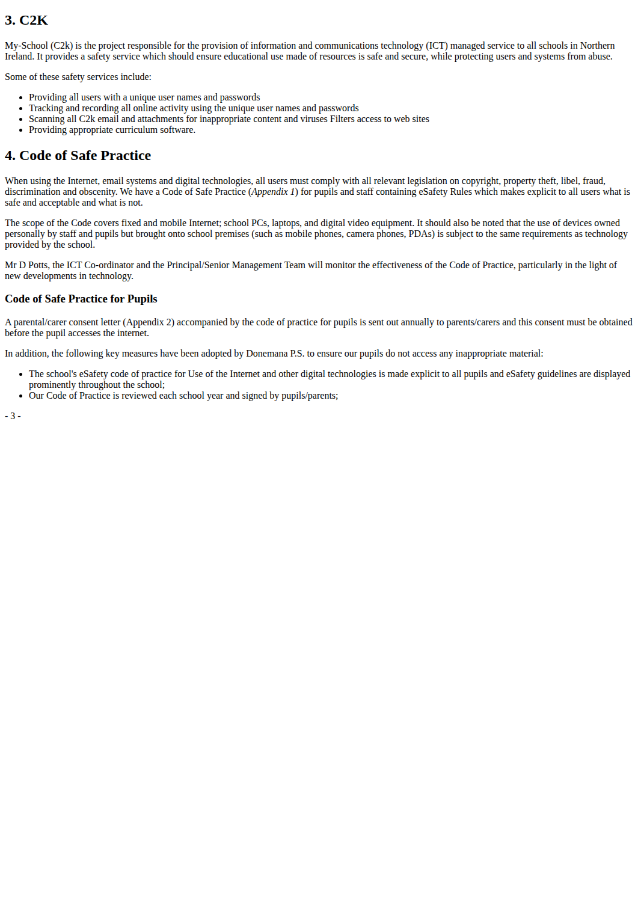3. C2K
My-School (C2k) is the project responsible for the provision of information and communications technology (ICT) managed service to all schools in Northern Ireland. It provides a safety service which should ensure educational use made of resources is safe and secure, while protecting users and systems from abuse.
Some of these safety services include:
Providing all users with a unique user names and passwords
Tracking and recording all online activity using the unique user names and passwords
Scanning all C2k email and attachments for inappropriate content and viruses Filters access to web sites
Providing appropriate curriculum software.
4. Code of Safe Practice
When using the Internet, email systems and digital technologies, all users must comply with all relevant legislation on copyright, property theft, libel, fraud, discrimination and obscenity. We have a Code of Safe Practice (Appendix 1) for pupils and staff containing eSafety Rules which makes explicit to all users what is safe and acceptable and what is not.
The scope of the Code covers fixed and mobile Internet; school PCs, laptops, and digital video equipment. It should also be noted that the use of devices owned personally by staff and pupils but brought onto school premises (such as mobile phones, camera phones, PDAs) is subject to the same requirements as technology provided by the school.
Mr D Potts, the ICT Co-ordinator and the Principal/Senior Management Team will monitor the effectiveness of the Code of Practice, particularly in the light of new developments in technology.
Code of Safe Practice for Pupils
A parental/carer consent letter (Appendix 2) accompanied by the code of practice for pupils is sent out annually to parents/carers and this consent must be obtained before the pupil accesses the internet.
In addition, the following key measures have been adopted by Donemana P.S. to ensure our pupils do not access any inappropriate material:
The school's eSafety code of practice for Use of the Internet and other digital technologies is made explicit to all pupils and eSafety guidelines are displayed prominently throughout the school;
Our Code of Practice is reviewed each school year and signed by pupils/parents;
- 3 -